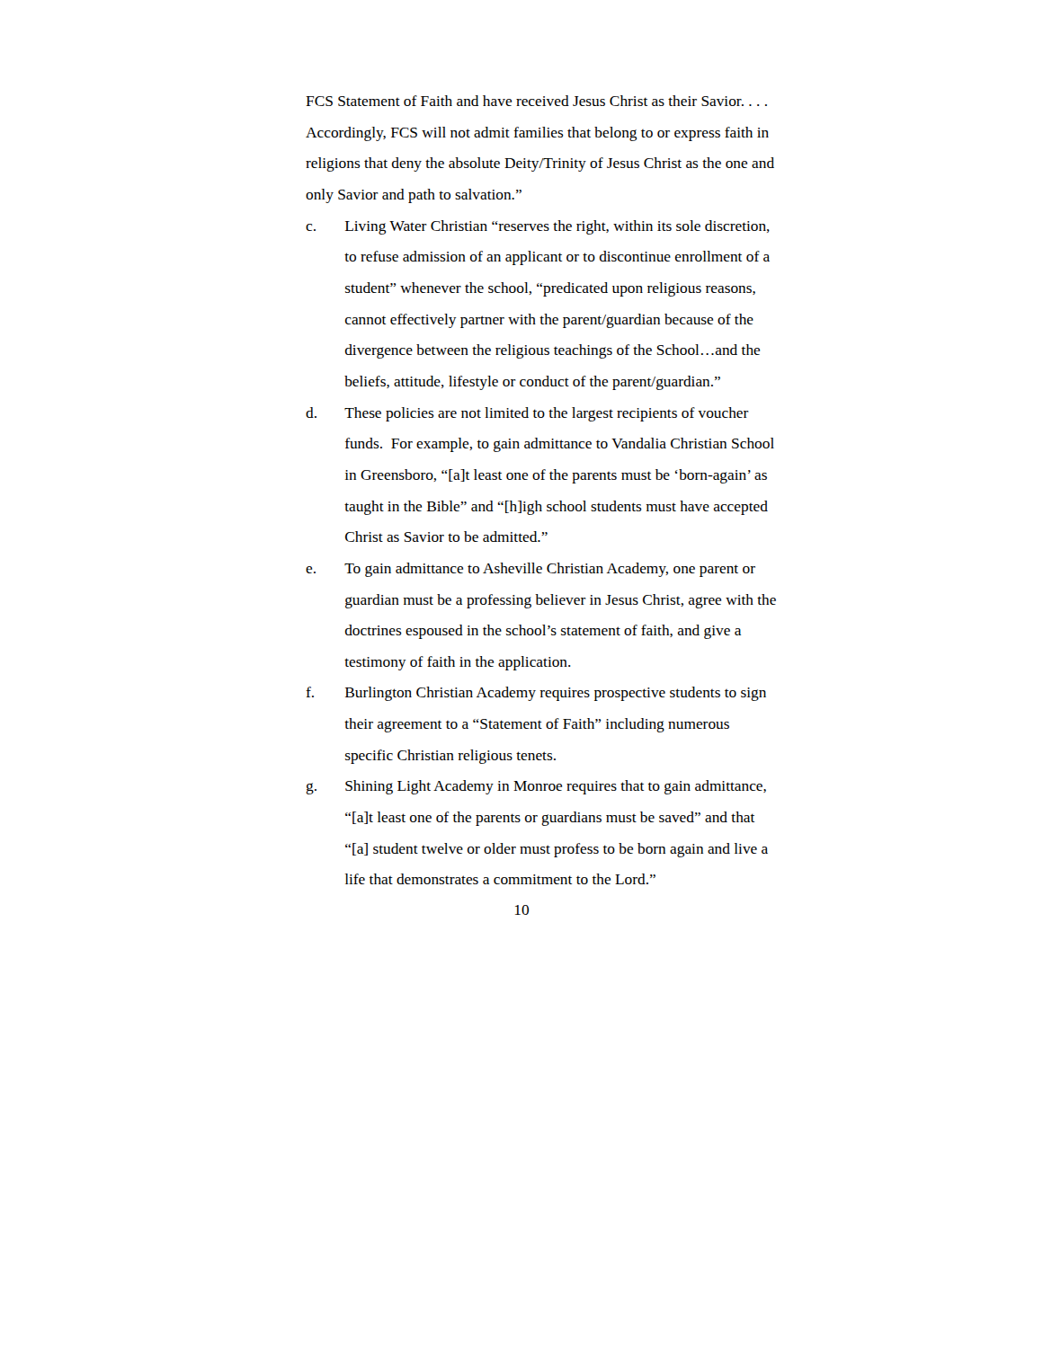FCS Statement of Faith and have received Jesus Christ as their Savior. . . . Accordingly, FCS will not admit families that belong to or express faith in religions that deny the absolute Deity/Trinity of Jesus Christ as the one and only Savior and path to salvation.”
c. Living Water Christian “reserves the right, within its sole discretion, to refuse admission of an applicant or to discontinue enrollment of a student” whenever the school, “predicated upon religious reasons, cannot effectively partner with the parent/guardian because of the divergence between the religious teachings of the School…and the beliefs, attitude, lifestyle or conduct of the parent/guardian.”
d. These policies are not limited to the largest recipients of voucher funds. For example, to gain admittance to Vandalia Christian School in Greensboro, “[a]t least one of the parents must be ‘born-again’ as taught in the Bible” and “[h]igh school students must have accepted Christ as Savior to be admitted.”
e. To gain admittance to Asheville Christian Academy, one parent or guardian must be a professing believer in Jesus Christ, agree with the doctrines espoused in the school’s statement of faith, and give a testimony of faith in the application.
f. Burlington Christian Academy requires prospective students to sign their agreement to a “Statement of Faith” including numerous specific Christian religious tenets.
g. Shining Light Academy in Monroe requires that to gain admittance, “[a]t least one of the parents or guardians must be saved” and that “[a] student twelve or older must profess to be born again and live a life that demonstrates a commitment to the Lord.”
10